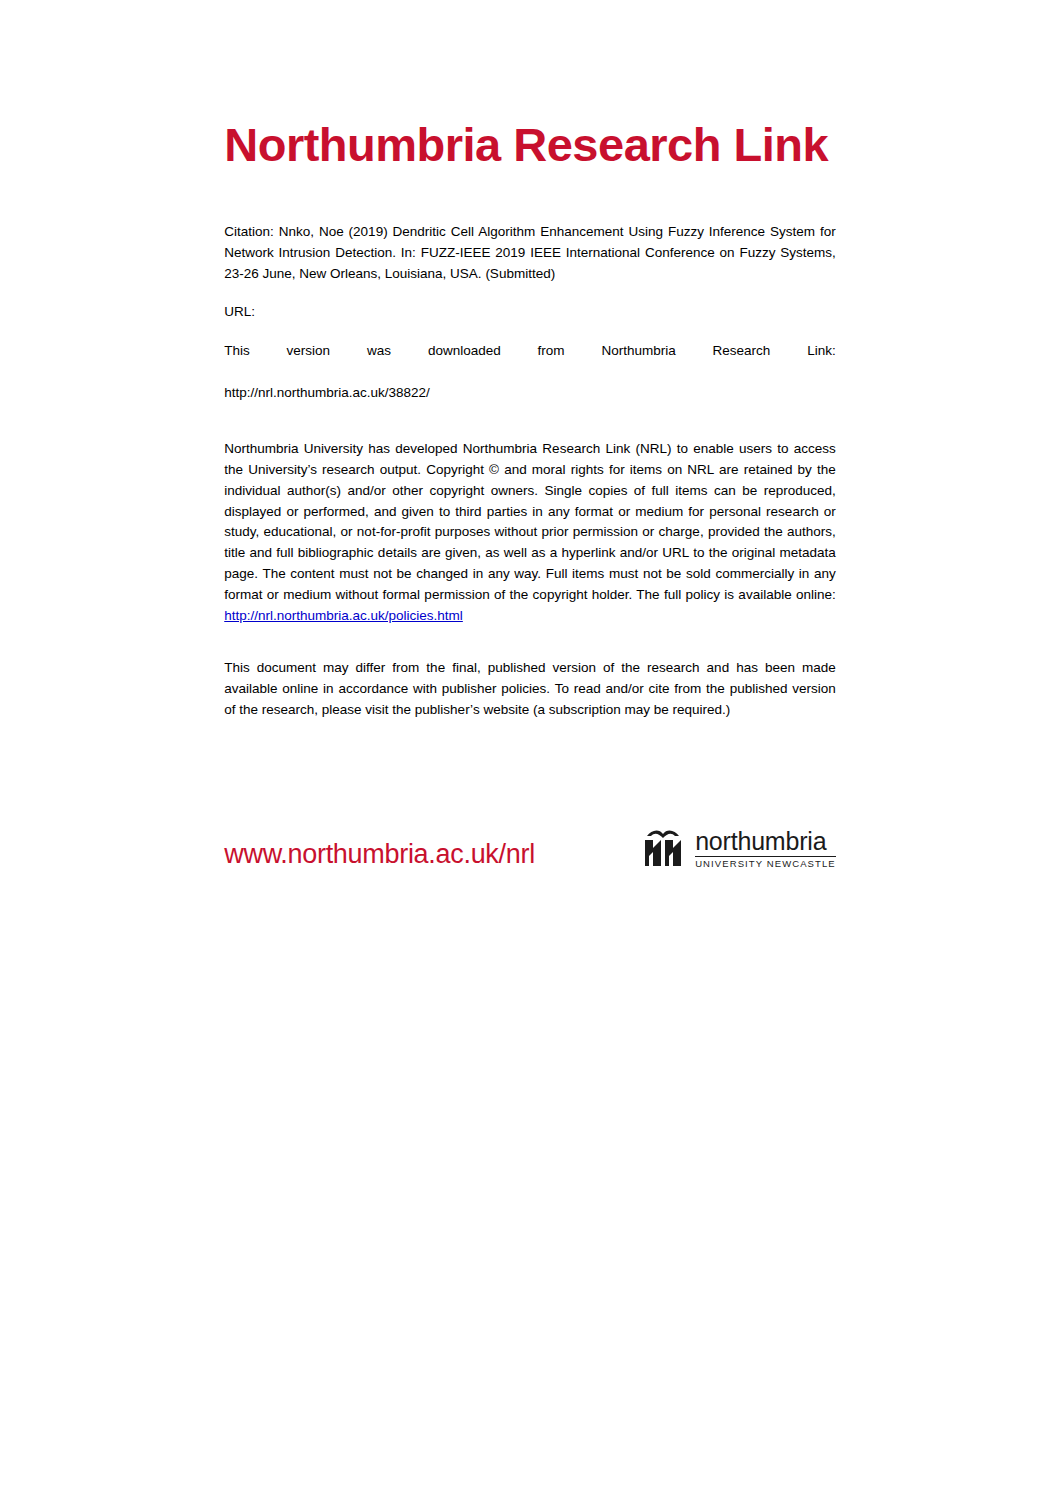Northumbria Research Link
Citation: Nnko, Noe (2019) Dendritic Cell Algorithm Enhancement Using Fuzzy Inference System for Network Intrusion Detection. In: FUZZ-IEEE 2019 IEEE International Conference on Fuzzy Systems, 23-26 June, New Orleans, Louisiana, USA. (Submitted)
URL:
This version was downloaded from Northumbria Research Link:
http://nrl.northumbria.ac.uk/38822/
Northumbria University has developed Northumbria Research Link (NRL) to enable users to access the University’s research output. Copyright © and moral rights for items on NRL are retained by the individual author(s) and/or other copyright owners. Single copies of full items can be reproduced, displayed or performed, and given to third parties in any format or medium for personal research or study, educational, or not-for-profit purposes without prior permission or charge, provided the authors, title and full bibliographic details are given, as well as a hyperlink and/or URL to the original metadata page. The content must not be changed in any way. Full items must not be sold commercially in any format or medium without formal permission of the copyright holder. The full policy is available online: http://nrl.northumbria.ac.uk/policies.html
This document may differ from the final, published version of the research and has been made available online in accordance with publisher policies. To read and/or cite from the published version of the research, please visit the publisher’s website (a subscription may be required.)
www.northumbria.ac.uk/nrl
northumbria UNIVERSITY NEWCASTLE